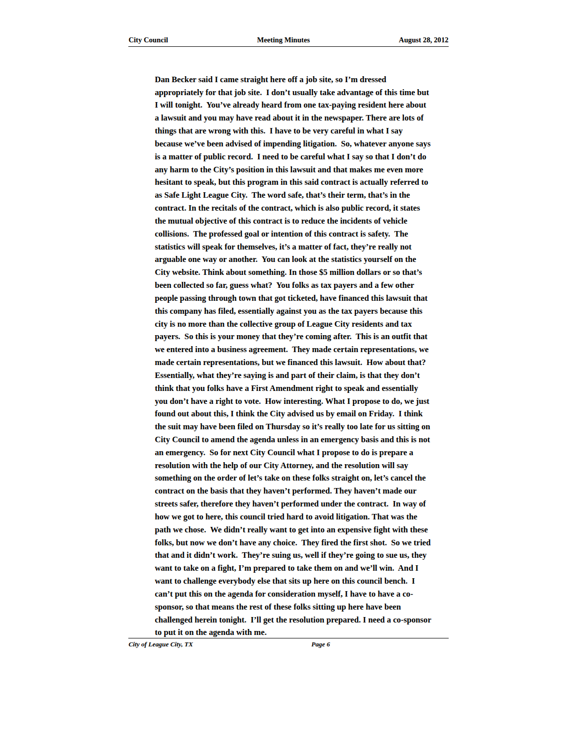City Council
Meeting Minutes
August 28, 2012
Dan Becker said I came straight here off a job site, so I’m dressed appropriately for that job site. I don’t usually take advantage of this time but I will tonight. You’ve already heard from one tax-paying resident here about a lawsuit and you may have read about it in the newspaper. There are lots of things that are wrong with this. I have to be very careful in what I say because we’ve been advised of impending litigation. So, whatever anyone says is a matter of public record. I need to be careful what I say so that I don’t do any harm to the City’s position in this lawsuit and that makes me even more hesitant to speak, but this program in this said contract is actually referred to as Safe Light League City. The word safe, that’s their term, that’s in the contract. In the recitals of the contract, which is also public record, it states the mutual objective of this contract is to reduce the incidents of vehicle collisions. The professed goal or intention of this contract is safety. The statistics will speak for themselves, it’s a matter of fact, they’re really not arguable one way or another. You can look at the statistics yourself on the City website. Think about something. In those $5 million dollars or so that’s been collected so far, guess what? You folks as tax payers and a few other people passing through town that got ticketed, have financed this lawsuit that this company has filed, essentially against you as the tax payers because this city is no more than the collective group of League City residents and tax payers. So this is your money that they’re coming after. This is an outfit that we entered into a business agreement. They made certain representations, we made certain representations, but we financed this lawsuit. How about that? Essentially, what they’re saying is and part of their claim, is that they don’t think that you folks have a First Amendment right to speak and essentially you don’t have a right to vote. How interesting. What I propose to do, we just found out about this, I think the City advised us by email on Friday. I think the suit may have been filed on Thursday so it’s really too late for us sitting on City Council to amend the agenda unless in an emergency basis and this is not an emergency. So for next City Council what I propose to do is prepare a resolution with the help of our City Attorney, and the resolution will say something on the order of let’s take on these folks straight on, let’s cancel the contract on the basis that they haven’t performed. They haven’t made our streets safer, therefore they haven’t performed under the contract. In way of how we got to here, this council tried hard to avoid litigation. That was the path we chose. We didn’t really want to get into an expensive fight with these folks, but now we don’t have any choice. They fired the first shot. So we tried that and it didn’t work. They’re suing us, well if they’re going to sue us, they want to take on a fight, I’m prepared to take them on and we’ll win. And I want to challenge everybody else that sits up here on this council bench. I can’t put this on the agenda for consideration myself, I have to have a co-sponsor, so that means the rest of these folks sitting up here have been challenged herein tonight. I’ll get the resolution prepared. I need a co-sponsor to put it on the agenda with me.
City of League City, TX
Page 6